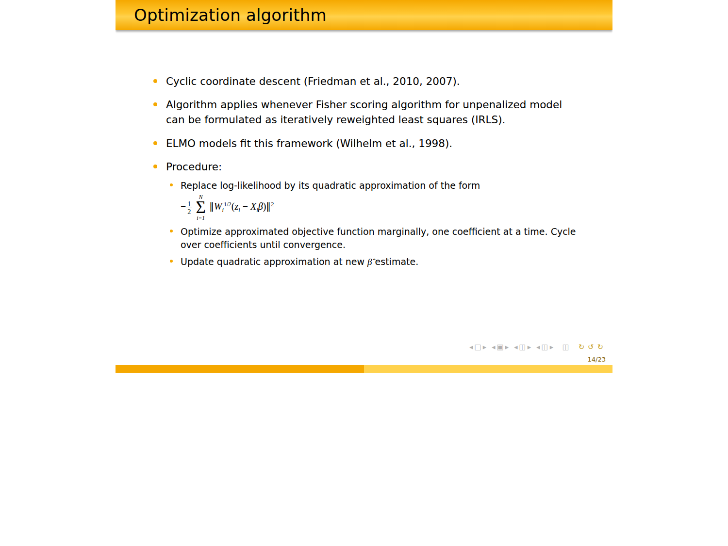Optimization algorithm
Cyclic coordinate descent (Friedman et al., 2010, 2007).
Algorithm applies whenever Fisher scoring algorithm for unpenalized model can be formulated as iteratively reweighted least squares (IRLS).
ELMO models fit this framework (Wilhelm et al., 1998).
Procedure:
Replace log-likelihood by its quadratic approximation of the form −12 NΣi=1 ∥Wi1/2(zi − Xiβ)∥2
Optimize approximated objective function marginally, one coefficient at a time. Cycle over coefficients until convergence.
Update quadratic approximation at new β̂ estimate.
◂□▸ ◂▣▸ ◂◫▸ ◂◫▸ ◫ ↻ ↺ ↻
14/23